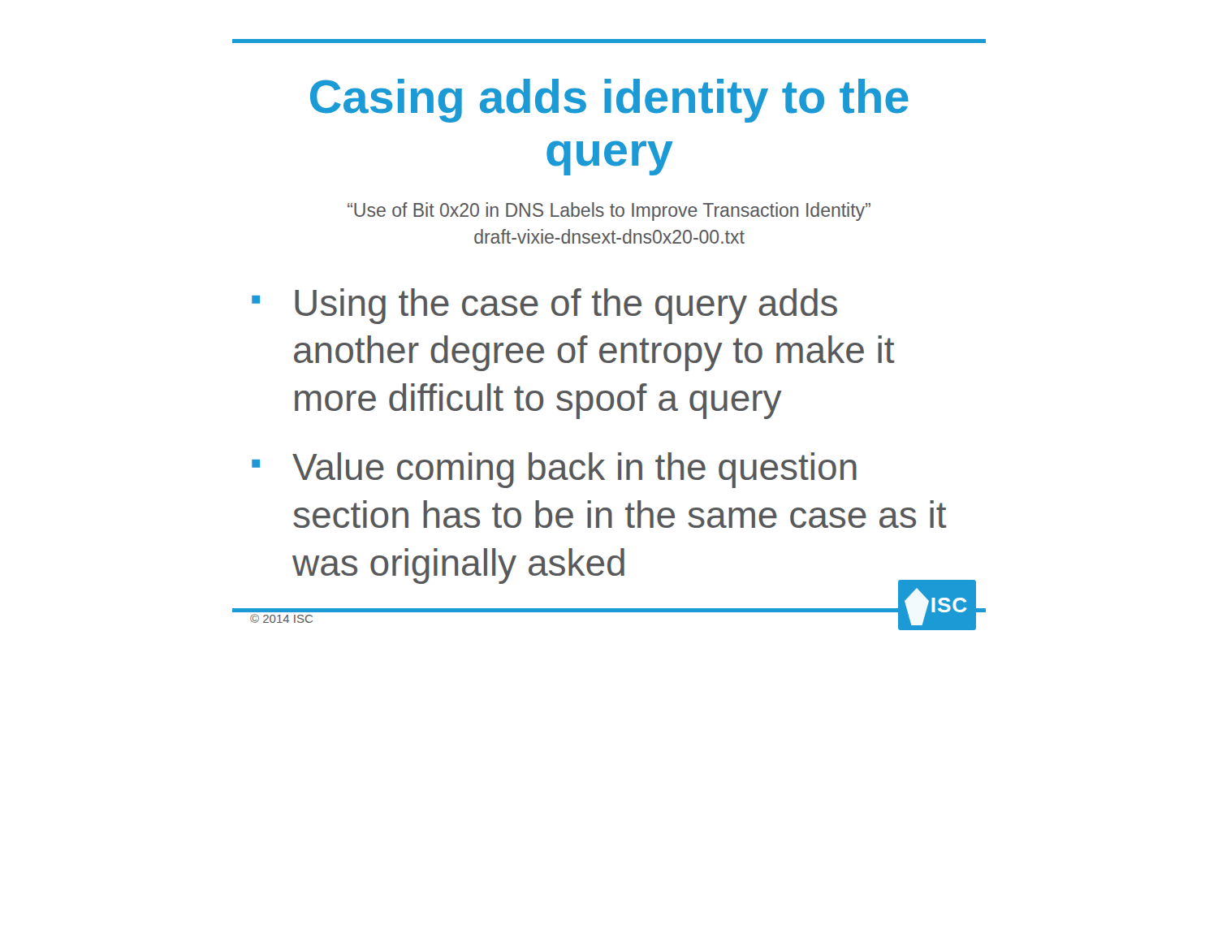Casing adds identity to the query
“Use of Bit 0x20 in DNS Labels to Improve Transaction Identity”
draft-vixie-dnsext-dns0x20-00.txt
Using the case of the query adds another degree of entropy to make it more difficult to spoof a query
Value coming back in the question section has to be in the same case as it was originally asked
© 2014 ISC
ISC